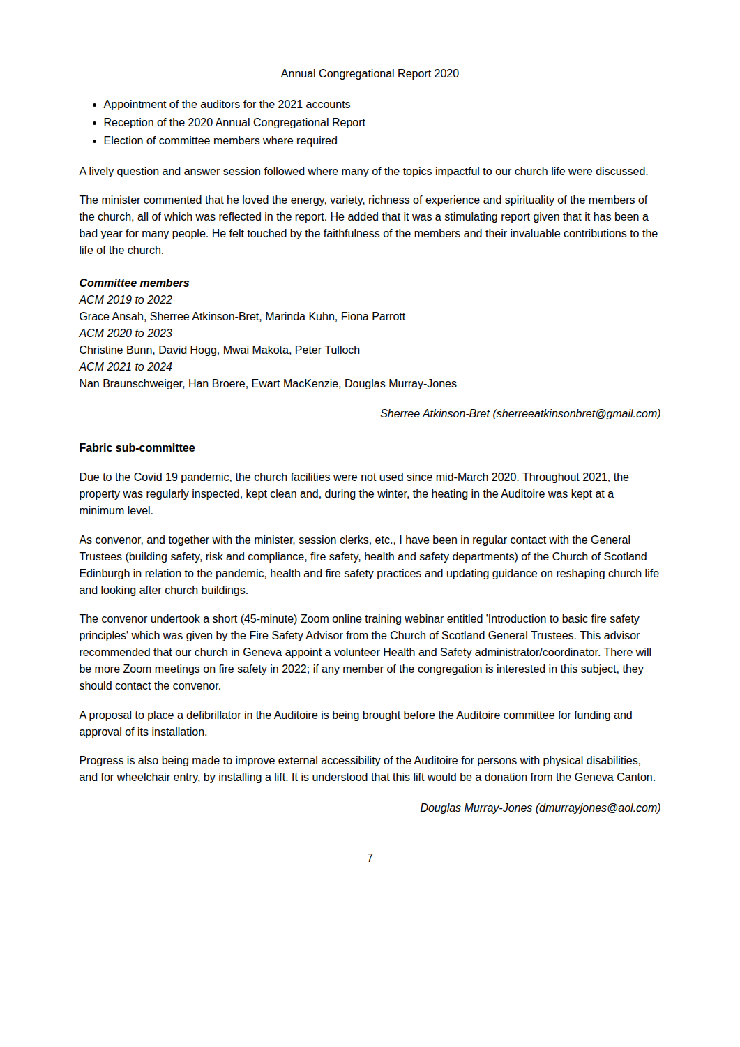Annual Congregational Report 2020
Appointment of the auditors for the 2021 accounts
Reception of the 2020 Annual Congregational Report
Election of committee members where required
A lively question and answer session followed where many of the topics impactful to our church life were discussed.
The minister commented that he loved the energy, variety, richness of experience and spirituality of the members of the church, all of which was reflected in the report. He added that it was a stimulating report given that it has been a bad year for many people. He felt touched by the faithfulness of the members and their invaluable contributions to the life of the church.
Committee members
ACM 2019 to 2022
Grace Ansah, Sherree Atkinson-Bret, Marinda Kuhn, Fiona Parrott
ACM 2020 to 2023
Christine Bunn, David Hogg, Mwai Makota, Peter Tulloch
ACM 2021 to 2024
Nan Braunschweiger, Han Broere, Ewart MacKenzie, Douglas Murray-Jones
Sherree Atkinson-Bret (sherreeatkinsonbret@gmail.com)
Fabric sub-committee
Due to the Covid 19 pandemic, the church facilities were not used since mid-March 2020. Throughout 2021, the property was regularly inspected, kept clean and, during the winter, the heating in the Auditoire was kept at a minimum level.
As convenor, and together with the minister, session clerks, etc., I have been in regular contact with the General Trustees (building safety, risk and compliance, fire safety, health and safety departments) of the Church of Scotland Edinburgh in relation to the pandemic, health and fire safety practices and updating guidance on reshaping church life and looking after church buildings.
The convenor undertook a short (45-minute) Zoom online training webinar entitled 'Introduction to basic fire safety principles' which was given by the Fire Safety Advisor from the Church of Scotland General Trustees. This advisor recommended that our church in Geneva appoint a volunteer Health and Safety administrator/coordinator. There will be more Zoom meetings on fire safety in 2022; if any member of the congregation is interested in this subject, they should contact the convenor.
A proposal to place a defibrillator in the Auditoire is being brought before the Auditoire committee for funding and approval of its installation.
Progress is also being made to improve external accessibility of the Auditoire for persons with physical disabilities, and for wheelchair entry, by installing a lift. It is understood that this lift would be a donation from the Geneva Canton.
Douglas Murray-Jones (dmurrayjones@aol.com)
7